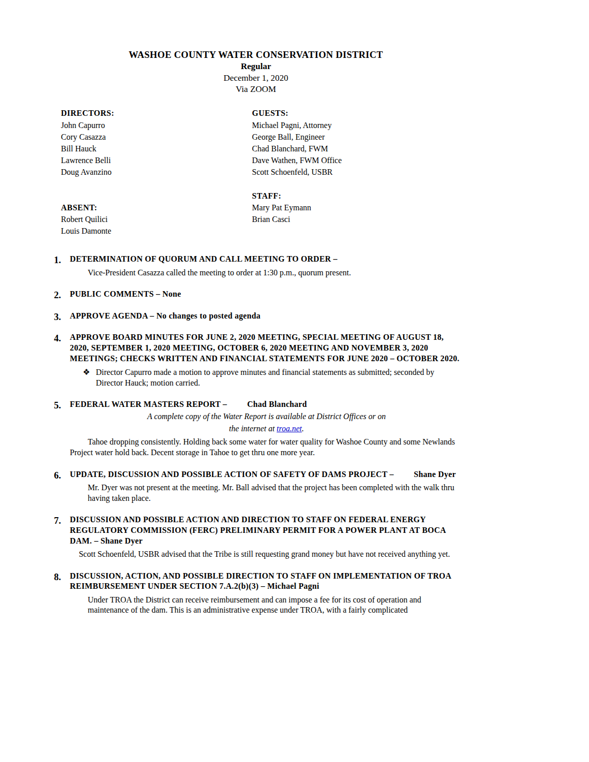WASHOE COUNTY WATER CONSERVATION DISTRICT
Regular
December 1, 2020
Via ZOOM
| DIRECTORS: | GUESTS: |
| John Capurro | Michael Pagni, Attorney |
| Cory Casazza | George Ball, Engineer |
| Bill Hauck | Chad Blanchard, FWM |
| Lawrence Belli | Dave Wathen, FWM Office |
| Doug Avanzino | Scott Schoenfeld, USBR |
| | STAFF: |
| ABSENT: | Mary Pat Eymann |
| Robert Quilici | Brian Casci |
| Louis Damonte | |
DETERMINATION OF QUORUM AND CALL MEETING TO ORDER –
Vice-President Casazza called the meeting to order at 1:30 p.m., quorum present.
PUBLIC COMMENTS – None
APPROVE AGENDA – No changes to posted agenda
APPROVE BOARD MINUTES FOR JUNE 2, 2020 MEETING, SPECIAL MEETING OF AUGUST 18, 2020, SEPTEMBER 1, 2020 MEETING, OCTOBER 6, 2020 MEETING AND NOVEMBER 3, 2020 MEETINGS; CHECKS WRITTEN AND FINANCIAL STATEMENTS FOR JUNE 2020 – OCTOBER 2020.
Director Capurro made a motion to approve minutes and financial statements as submitted; seconded by Director Hauck; motion carried.
FEDERAL WATER MASTERS REPORT – Chad Blanchard
A complete copy of the Water Report is available at District Offices or on
the internet at troa.net.
Tahoe dropping consistently. Holding back some water for water quality for Washoe County and some Newlands Project water hold back. Decent storage in Tahoe to get thru one more year.
UPDATE, DISCUSSION AND POSSIBLE ACTION OF SAFETY OF DAMS PROJECT – Shane Dyer
Mr. Dyer was not present at the meeting. Mr. Ball advised that the project has been completed with the walk thru having taken place.
DISCUSSION AND POSSIBLE ACTION AND DIRECTION TO STAFF ON FEDERAL ENERGY REGULATORY COMMISSION (FERC) PRELIMINARY PERMIT FOR A POWER PLANT AT BOCA DAM. – Shane Dyer
Scott Schoenfeld, USBR advised that the Tribe is still requesting grand money but have not received anything yet.
DISCUSSION, ACTION, AND POSSIBLE DIRECTION TO STAFF ON IMPLEMENTATION OF TROA REIMBURSEMENT UNDER SECTION 7.A.2(b)(3) – Michael Pagni
Under TROA the District can receive reimbursement and can impose a fee for its cost of operation and maintenance of the dam. This is an administrative expense under TROA, with a fairly complicated